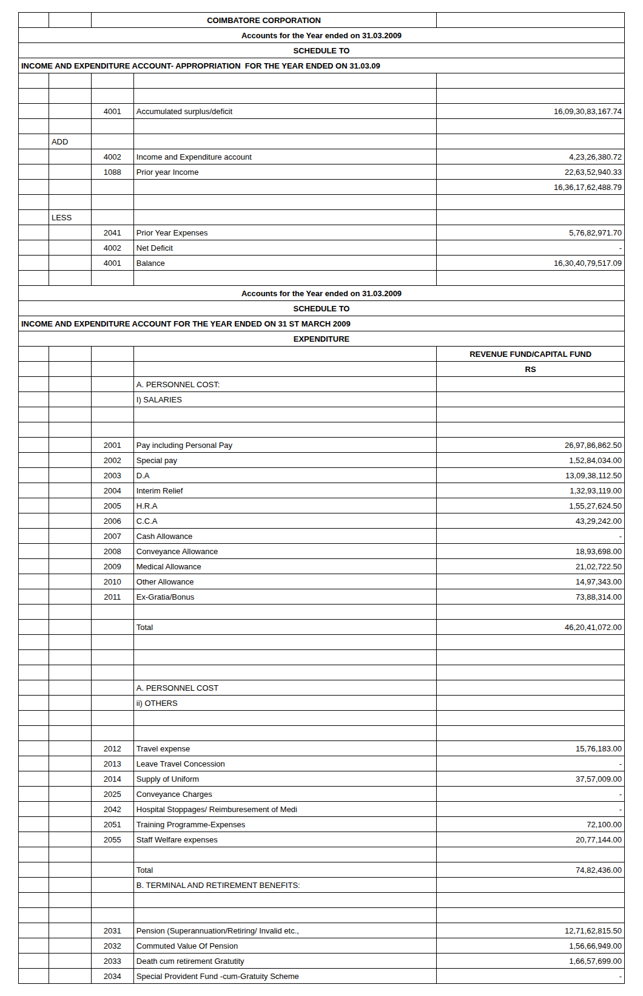| | | COIMBATORE CORPORATION | |
| Accounts for the Year ended on 31.03.2009 |
| SCHEDULE TO |
| INCOME AND EXPENDITURE ACCOUNT- APPROPRIATION FOR THE YEAR ENDED ON 31.03.09 |
| | | 4001 | Accumulated surplus/deficit | 16,09,30,83,167.74 |
| | ADD | | | |
| | | 4002 | Income and Expenditure account | 4,23,26,380.72 |
| | | 1088 | Prior year Income | 22,63,52,940.33 |
| | | | | 16,36,17,62,488.79 |
| | LESS | | | |
| | | 2041 | Prior Year Expenses | 5,76,82,971.70 |
| | | 4002 | Net Deficit | - |
| | | 4001 | Balance | 16,30,40,79,517.09 |
| Accounts for the Year ended on 31.03.2009 |
| SCHEDULE TO |
| INCOME AND EXPENDITURE ACCOUNT FOR THE YEAR ENDED ON 31 ST MARCH 2009 |
| EXPENDITURE |
| | | | | REVENUE FUND/CAPITAL FUND |
| | | | | RS |
| | | | A. PERSONNEL COST: | |
| | | | I) SALARIES | |
| | | 2001 | Pay including Personal Pay | 26,97,86,862.50 |
| | | 2002 | Special pay | 1,52,84,034.00 |
| | | 2003 | D.A | 13,09,38,112.50 |
| | | 2004 | Interim Relief | 1,32,93,119.00 |
| | | 2005 | H.R.A | 1,55,27,624.50 |
| | | 2006 | C.C.A | 43,29,242.00 |
| | | 2007 | Cash Allowance | - |
| | | 2008 | Conveyance Allowance | 18,93,698.00 |
| | | 2009 | Medical Allowance | 21,02,722.50 |
| | | 2010 | Other Allowance | 14,97,343.00 |
| | | 2011 | Ex-Gratia/Bonus | 73,88,314.00 |
| | | | Total | 46,20,41,072.00 |
| | | | A. PERSONNEL COST | |
| | | | ii) OTHERS | |
| | | 2012 | Travel expense | 15,76,183.00 |
| | | 2013 | Leave Travel Concession | - |
| | | 2014 | Supply of Uniform | 37,57,009.00 |
| | | 2025 | Conveyance Charges | - |
| | | 2042 | Hospital Stoppages/ Reimburesement of Medi | - |
| | | 2051 | Training Programme-Expenses | 72,100.00 |
| | | 2055 | Staff Welfare expenses | 20,77,144.00 |
| | | | Total | 74,82,436.00 |
| | | | B. TERMINAL AND RETIREMENT BENEFITS: | |
| | | 2031 | Pension (Superannuation/Retiring/ Invalid etc., | 12,71,62,815.50 |
| | | 2032 | Commuted Value Of Pension | 1,56,66,949.00 |
| | | 2033 | Death cum retirement Gratutity | 1,66,57,699.00 |
| | | 2034 | Special Provident Fund -cum-Gratuity Scheme | - |